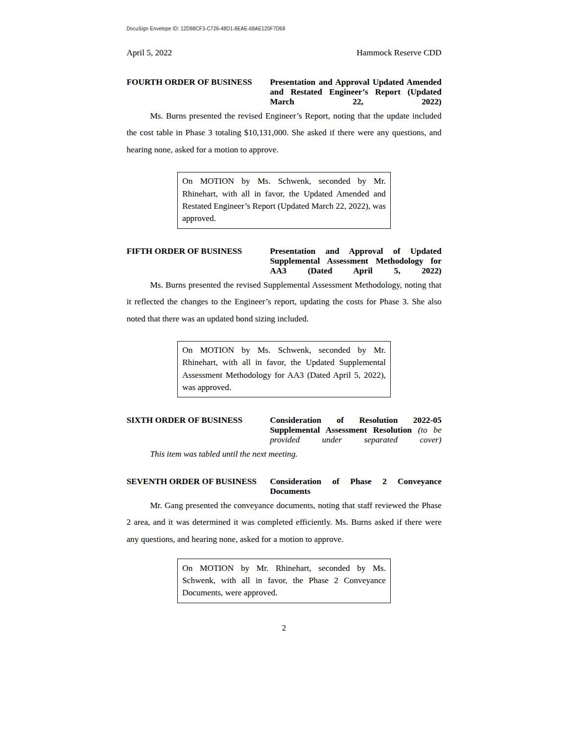DocuSign Envelope ID: 12D88CF3-C726-48D1-8EAE-68AE120F7D68
April 5, 2022
Hammock Reserve CDD
FOURTH ORDER OF BUSINESS
Presentation and Approval Updated Amended and Restated Engineer’s Report (Updated March 22, 2022)
Ms. Burns presented the revised Engineer’s Report, noting that the update included the cost table in Phase 3 totaling $10,131,000. She asked if there were any questions, and hearing none, asked for a motion to approve.
On MOTION by Ms. Schwenk, seconded by Mr. Rhinehart, with all in favor, the Updated Amended and Restated Engineer’s Report (Updated March 22, 2022), was approved.
FIFTH ORDER OF BUSINESS
Presentation and Approval of Updated Supplemental Assessment Methodology for AA3 (Dated April 5, 2022)
Ms. Burns presented the revised Supplemental Assessment Methodology, noting that it reflected the changes to the Engineer’s report, updating the costs for Phase 3. She also noted that there was an updated bond sizing included.
On MOTION by Ms. Schwenk, seconded by Mr. Rhinehart, with all in favor, the Updated Supplemental Assessment Methodology for AA3 (Dated April 5, 2022), was approved.
SIXTH ORDER OF BUSINESS
Consideration of Resolution 2022-05 Supplemental Assessment Resolution (to be provided under separated cover)
This item was tabled until the next meeting.
SEVENTH ORDER OF BUSINESS
Consideration of Phase 2 Conveyance Documents
Mr. Gang presented the conveyance documents, noting that staff reviewed the Phase 2 area, and it was determined it was completed efficiently. Ms. Burns asked if there were any questions, and hearing none, asked for a motion to approve.
On MOTION by Mr. Rhinehart, seconded by Ms. Schwenk, with all in favor, the Phase 2 Conveyance Documents, were approved.
2